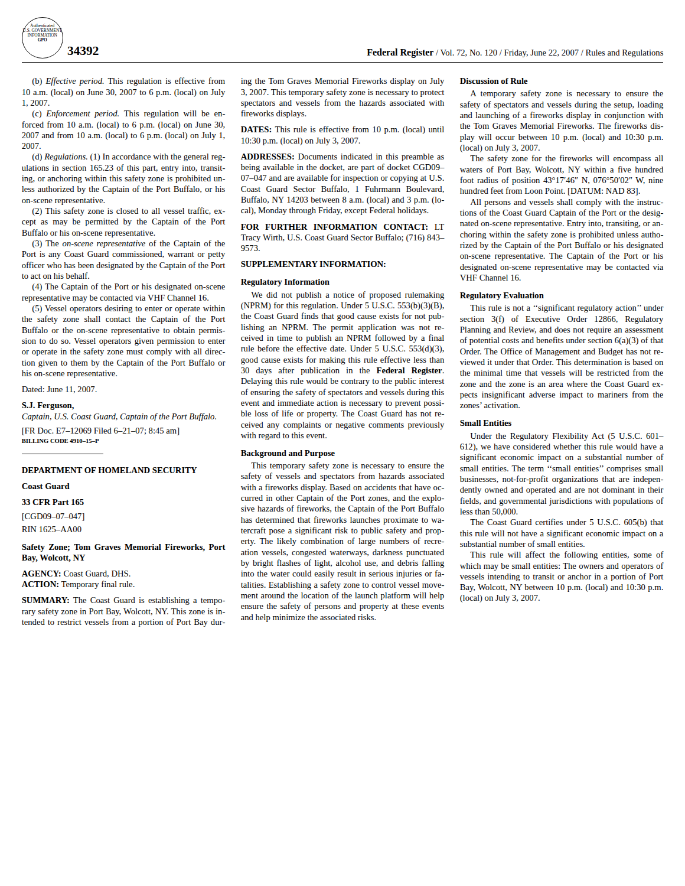Authenticated
U.S. GOVERNMENT
INFORMATION
GPO
34392
Federal Register / Vol. 72, No. 120 / Friday, June 22, 2007 / Rules and Regulations
(b) Effective period. This regulation is effective from 10 a.m. (local) on June 30, 2007 to 6 p.m. (local) on July 1, 2007.
(c) Enforcement period. This regulation will be enforced from 10 a.m. (local) to 6 p.m. (local) on June 30, 2007 and from 10 a.m. (local) to 6 p.m. (local) on July 1, 2007.
(d) Regulations. (1) In accordance with the general regulations in section 165.23 of this part, entry into, transiting, or anchoring within this safety zone is prohibited unless authorized by the Captain of the Port Buffalo, or his on-scene representative.
(2) This safety zone is closed to all vessel traffic, except as may be permitted by the Captain of the Port Buffalo or his on-scene representative.
(3) The on-scene representative of the Captain of the Port is any Coast Guard commissioned, warrant or petty officer who has been designated by the Captain of the Port to act on his behalf.
(4) The Captain of the Port or his designated on-scene representative may be contacted via VHF Channel 16.
(5) Vessel operators desiring to enter or operate within the safety zone shall contact the Captain of the Port Buffalo or the on-scene representative to obtain permission to do so. Vessel operators given permission to enter or operate in the safety zone must comply with all direction given to them by the Captain of the Port Buffalo or his on-scene representative.
Dated: June 11, 2007.
S.J. Ferguson,
Captain, U.S. Coast Guard, Captain of the Port Buffalo.
[FR Doc. E7–12069 Filed 6–21–07; 8:45 am]
BILLING CODE 4910–15–P
DEPARTMENT OF HOMELAND SECURITY
Coast Guard
33 CFR Part 165
[CGD09–07–047]
RIN 1625–AA00
Safety Zone; Tom Graves Memorial Fireworks, Port Bay, Wolcott, NY
AGENCY: Coast Guard, DHS.
ACTION: Temporary final rule.
SUMMARY: The Coast Guard is establishing a temporary safety zone in Port Bay, Wolcott, NY. This zone is intended to restrict vessels from a portion of Port Bay during the Tom Graves Memorial Fireworks display on July 3, 2007. This temporary safety zone is necessary to protect spectators and vessels from the hazards associated with fireworks displays.
DATES: This rule is effective from 10 p.m. (local) until 10:30 p.m. (local) on July 3, 2007.
ADDRESSES: Documents indicated in this preamble as being available in the docket, are part of docket CGD09–07–047 and are available for inspection or copying at U.S. Coast Guard Sector Buffalo, 1 Fuhrmann Boulevard, Buffalo, NY 14203 between 8 a.m. (local) and 3 p.m. (local), Monday through Friday, except Federal holidays.
FOR FURTHER INFORMATION CONTACT: LT Tracy Wirth, U.S. Coast Guard Sector Buffalo; (716) 843–9573.
SUPPLEMENTARY INFORMATION:
Regulatory Information
We did not publish a notice of proposed rulemaking (NPRM) for this regulation. Under 5 U.S.C. 553(b)(3)(B), the Coast Guard finds that good cause exists for not publishing an NPRM. The permit application was not received in time to publish an NPRM followed by a final rule before the effective date. Under 5 U.S.C. 553(d)(3), good cause exists for making this rule effective less than 30 days after publication in the Federal Register. Delaying this rule would be contrary to the public interest of ensuring the safety of spectators and vessels during this event and immediate action is necessary to prevent possible loss of life or property. The Coast Guard has not received any complaints or negative comments previously with regard to this event.
Background and Purpose
This temporary safety zone is necessary to ensure the safety of vessels and spectators from hazards associated with a fireworks display. Based on accidents that have occurred in other Captain of the Port zones, and the explosive hazards of fireworks, the Captain of the Port Buffalo has determined that fireworks launches proximate to watercraft pose a significant risk to public safety and property. The likely combination of large numbers of recreation vessels, congested waterways, darkness punctuated by bright flashes of light, alcohol use, and debris falling into the water could easily result in serious injuries or fatalities. Establishing a safety zone to control vessel movement around the location of the launch platform will help ensure the safety of persons and property at these events and help minimize the associated risks.
Discussion of Rule
A temporary safety zone is necessary to ensure the safety of spectators and vessels during the setup, loading and launching of a fireworks display in conjunction with the Tom Graves Memorial Fireworks. The fireworks display will occur between 10 p.m. (local) and 10:30 p.m. (local) on July 3, 2007.
The safety zone for the fireworks will encompass all waters of Port Bay, Wolcott, NY within a five hundred foot radius of position 43°17′46″ N, 076°50′02″ W, nine hundred feet from Loon Point. [DATUM: NAD 83].
All persons and vessels shall comply with the instructions of the Coast Guard Captain of the Port or the designated on-scene representative. Entry into, transiting, or anchoring within the safety zone is prohibited unless authorized by the Captain of the Port Buffalo or his designated on-scene representative. The Captain of the Port or his designated on-scene representative may be contacted via VHF Channel 16.
Regulatory Evaluation
This rule is not a ‘‘significant regulatory action’’ under section 3(f) of Executive Order 12866, Regulatory Planning and Review, and does not require an assessment of potential costs and benefits under section 6(a)(3) of that Order. The Office of Management and Budget has not reviewed it under that Order. This determination is based on the minimal time that vessels will be restricted from the zone and the zone is an area where the Coast Guard expects insignificant adverse impact to mariners from the zones’ activation.
Small Entities
Under the Regulatory Flexibility Act (5 U.S.C. 601–612), we have considered whether this rule would have a significant economic impact on a substantial number of small entities. The term ‘‘small entities’’ comprises small businesses, not-for-profit organizations that are independently owned and operated and are not dominant in their fields, and governmental jurisdictions with populations of less than 50,000.
The Coast Guard certifies under 5 U.S.C. 605(b) that this rule will not have a significant economic impact on a substantial number of small entities.
This rule will affect the following entities, some of which may be small entities: The owners and operators of vessels intending to transit or anchor in a portion of Port Bay, Wolcott, NY between 10 p.m. (local) and 10:30 p.m. (local) on July 3, 2007.